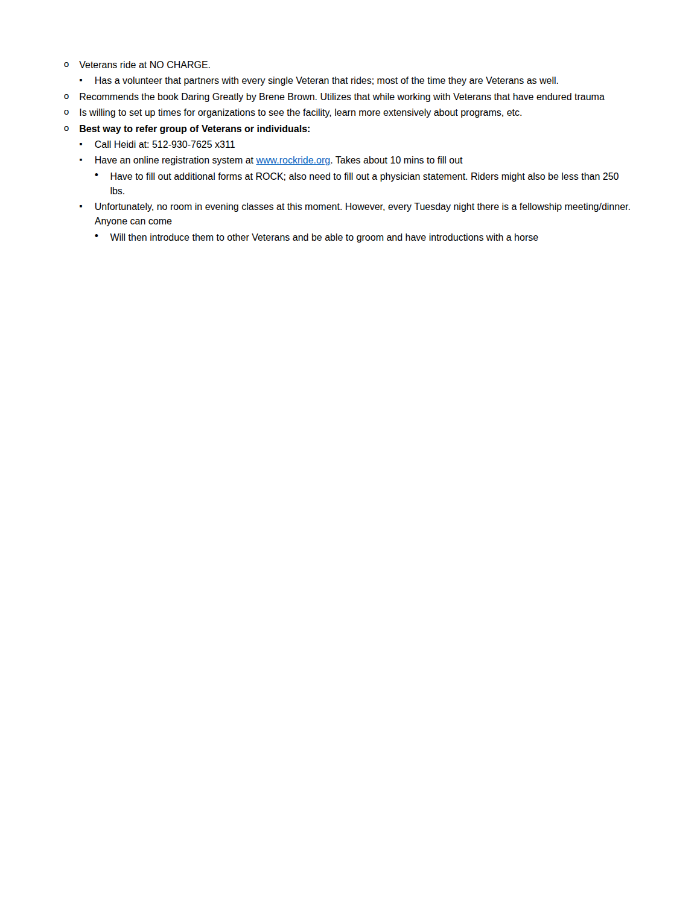Veterans ride at NO CHARGE.
Has a volunteer that partners with every single Veteran that rides; most of the time they are Veterans as well.
Recommends the book Daring Greatly by Brene Brown. Utilizes that while working with Veterans that have endured trauma
Is willing to set up times for organizations to see the facility, learn more extensively about programs, etc.
Best way to refer group of Veterans or individuals:
Call Heidi at: 512-930-7625 x311
Have an online registration system at www.rockride.org. Takes about 10 mins to fill out
Have to fill out additional forms at ROCK; also need to fill out a physician statement. Riders might also be less than 250 lbs.
Unfortunately, no room in evening classes at this moment. However, every Tuesday night there is a fellowship meeting/dinner. Anyone can come
Will then introduce them to other Veterans and be able to groom and have introductions with a horse